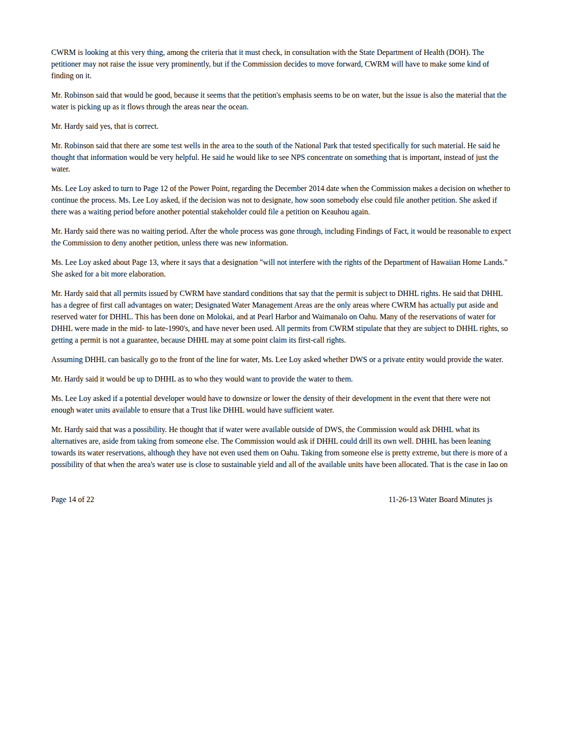CWRM is looking at this very thing, among the criteria that it must check, in consultation with the State Department of Health (DOH). The petitioner may not raise the issue very prominently, but if the Commission decides to move forward, CWRM will have to make some kind of finding on it.
Mr. Robinson said that would be good, because it seems that the petition's emphasis seems to be on water, but the issue is also the material that the water is picking up as it flows through the areas near the ocean.
Mr. Hardy said yes, that is correct.
Mr. Robinson said that there are some test wells in the area to the south of the National Park that tested specifically for such material. He said he thought that information would be very helpful. He said he would like to see NPS concentrate on something that is important, instead of just the water.
Ms. Lee Loy asked to turn to Page 12 of the Power Point, regarding the December 2014 date when the Commission makes a decision on whether to continue the process. Ms. Lee Loy asked, if the decision was not to designate, how soon somebody else could file another petition. She asked if there was a waiting period before another potential stakeholder could file a petition on Keauhou again.
Mr. Hardy said there was no waiting period. After the whole process was gone through, including Findings of Fact, it would be reasonable to expect the Commission to deny another petition, unless there was new information.
Ms. Lee Loy asked about Page 13, where it says that a designation "will not interfere with the rights of the Department of Hawaiian Home Lands." She asked for a bit more elaboration.
Mr. Hardy said that all permits issued by CWRM have standard conditions that say that the permit is subject to DHHL rights. He said that DHHL has a degree of first call advantages on water; Designated Water Management Areas are the only areas where CWRM has actually put aside and reserved water for DHHL. This has been done on Molokai, and at Pearl Harbor and Waimanalo on Oahu. Many of the reservations of water for DHHL were made in the mid- to late-1990's, and have never been used. All permits from CWRM stipulate that they are subject to DHHL rights, so getting a permit is not a guarantee, because DHHL may at some point claim its first-call rights.
Assuming DHHL can basically go to the front of the line for water, Ms. Lee Loy asked whether DWS or a private entity would provide the water.
Mr. Hardy said it would be up to DHHL as to who they would want to provide the water to them.
Ms. Lee Loy asked if a potential developer would have to downsize or lower the density of their development in the event that there were not enough water units available to ensure that a Trust like DHHL would have sufficient water.
Mr. Hardy said that was a possibility. He thought that if water were available outside of DWS, the Commission would ask DHHL what its alternatives are, aside from taking from someone else. The Commission would ask if DHHL could drill its own well. DHHL has been leaning towards its water reservations, although they have not even used them on Oahu. Taking from someone else is pretty extreme, but there is more of a possibility of that when the area's water use is close to sustainable yield and all of the available units have been allocated. That is the case in Iao on
Page 14 of 22 11-26-13 Water Board Minutes js